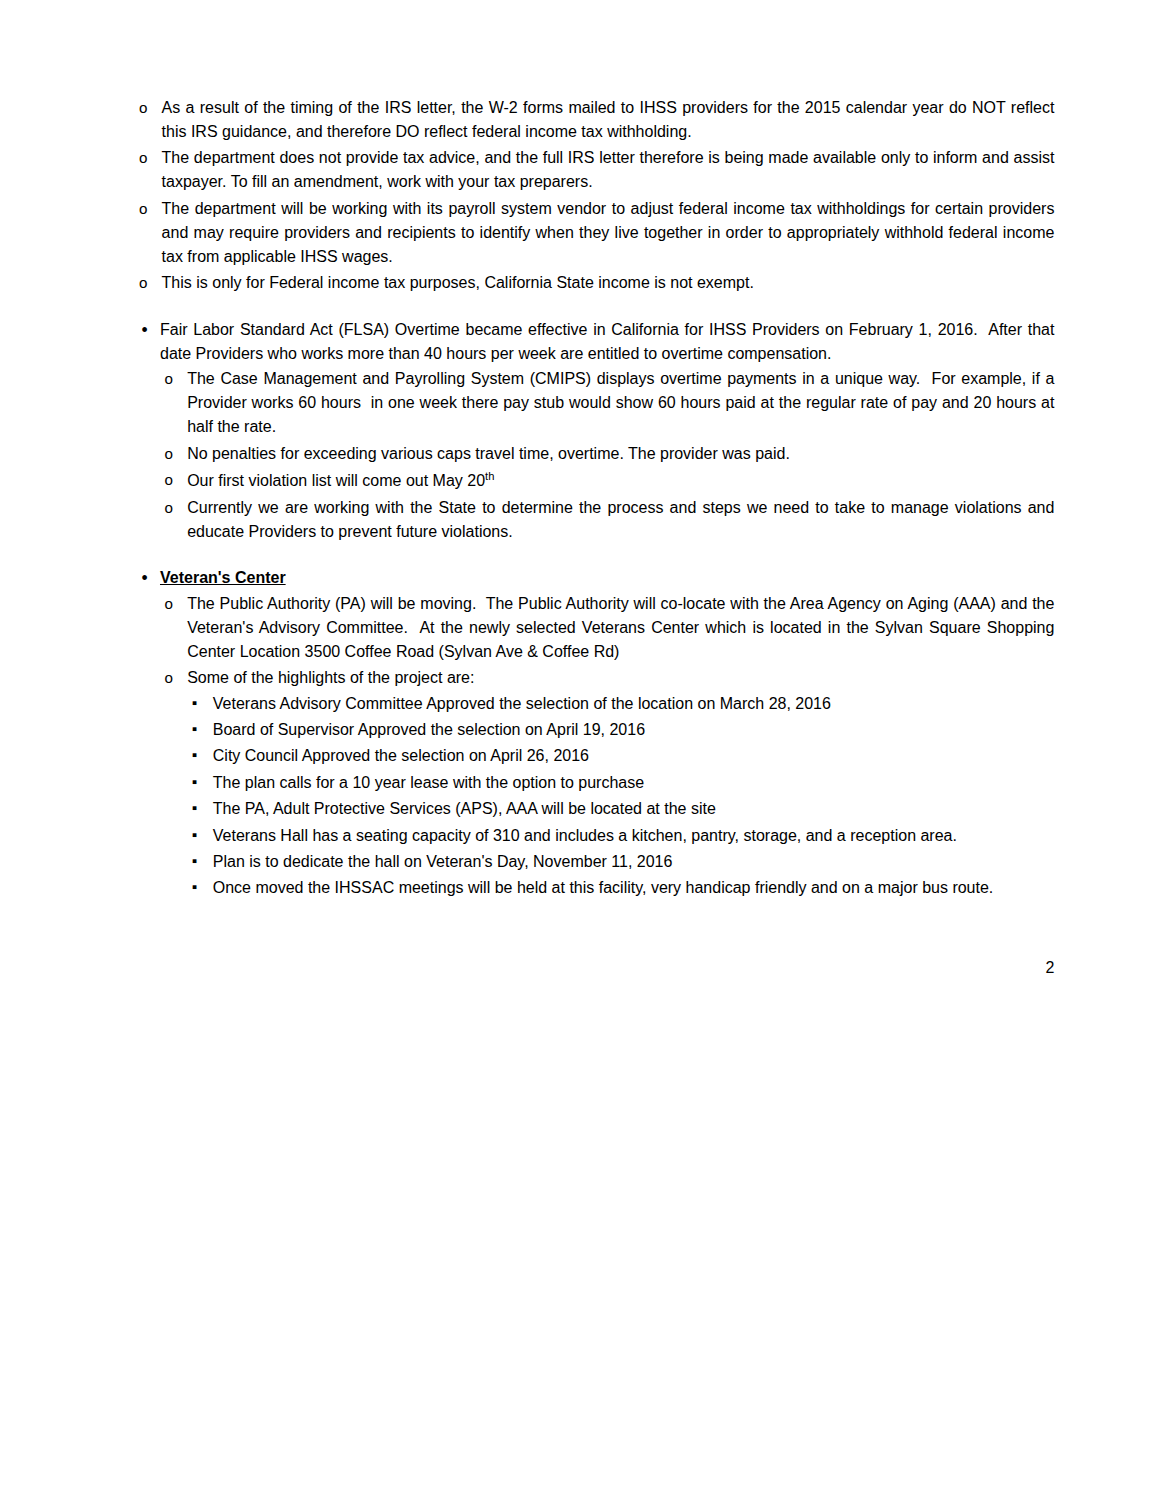As a result of the timing of the IRS letter, the W-2 forms mailed to IHSS providers for the 2015 calendar year do NOT reflect this IRS guidance, and therefore DO reflect federal income tax withholding.
The department does not provide tax advice, and the full IRS letter therefore is being made available only to inform and assist taxpayer. To fill an amendment, work with your tax preparers.
The department will be working with its payroll system vendor to adjust federal income tax withholdings for certain providers and may require providers and recipients to identify when they live together in order to appropriately withhold federal income tax from applicable IHSS wages.
This is only for Federal income tax purposes, California State income is not exempt.
Fair Labor Standard Act (FLSA) Overtime became effective in California for IHSS Providers on February 1, 2016. After that date Providers who works more than 40 hours per week are entitled to overtime compensation.
The Case Management and Payrolling System (CMIPS) displays overtime payments in a unique way. For example, if a Provider works 60 hours in one week there pay stub would show 60 hours paid at the regular rate of pay and 20 hours at half the rate.
No penalties for exceeding various caps travel time, overtime. The provider was paid.
Our first violation list will come out May 20th
Currently we are working with the State to determine the process and steps we need to take to manage violations and educate Providers to prevent future violations.
Veteran's Center
The Public Authority (PA) will be moving. The Public Authority will co-locate with the Area Agency on Aging (AAA) and the Veteran's Advisory Committee. At the newly selected Veterans Center which is located in the Sylvan Square Shopping Center Location 3500 Coffee Road (Sylvan Ave & Coffee Rd)
Some of the highlights of the project are:
Veterans Advisory Committee Approved the selection of the location on March 28, 2016
Board of Supervisor Approved the selection on April 19, 2016
City Council Approved the selection on April 26, 2016
The plan calls for a 10 year lease with the option to purchase
The PA, Adult Protective Services (APS), AAA will be located at the site
Veterans Hall has a seating capacity of 310 and includes a kitchen, pantry, storage, and a reception area.
Plan is to dedicate the hall on Veteran's Day, November 11, 2016
Once moved the IHSSAC meetings will be held at this facility, very handicap friendly and on a major bus route.
2